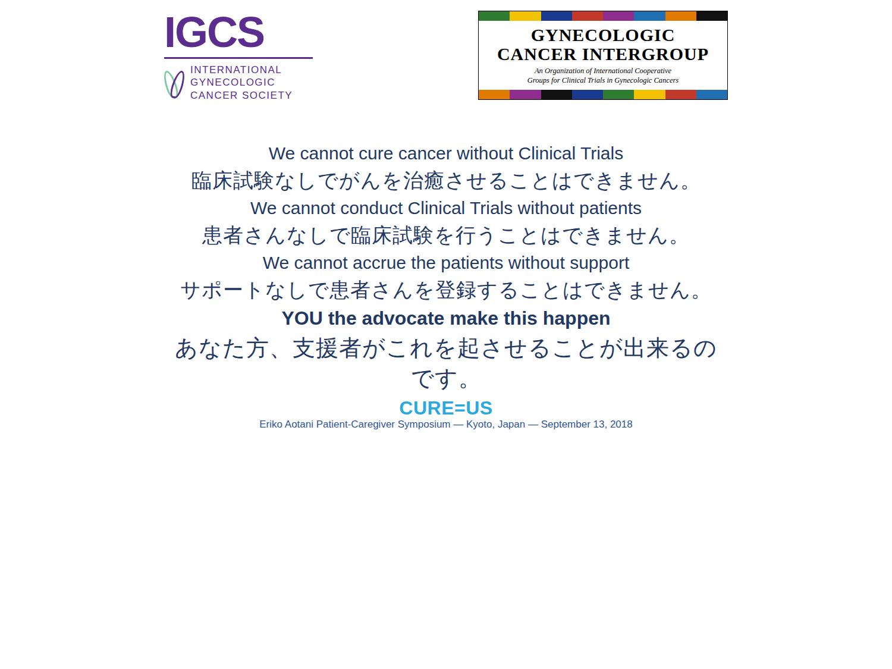IGCS
International Gynecologic Cancer Society
GYNECOLOGIC
CANCER INTERGROUP
An Organization of International Cooperative
Groups for Clinical Trials in Gynecologic Cancers
We cannot cure cancer without Clinical Trials
臨床試験なしでがんを治癒させることはできません。
We cannot conduct Clinical Trials without patients
患者さんなしで臨床試験を行うことはできません。
We cannot accrue the patients without support
サポートなしで患者さんを登録することはできません。
YOU the advocate make this happen
あなた方、支援者がこれを起させることが出来るのです。
CURE=US
Eriko Aotani Patient-Caregiver Symposium — Kyoto, Japan — September 13, 2018